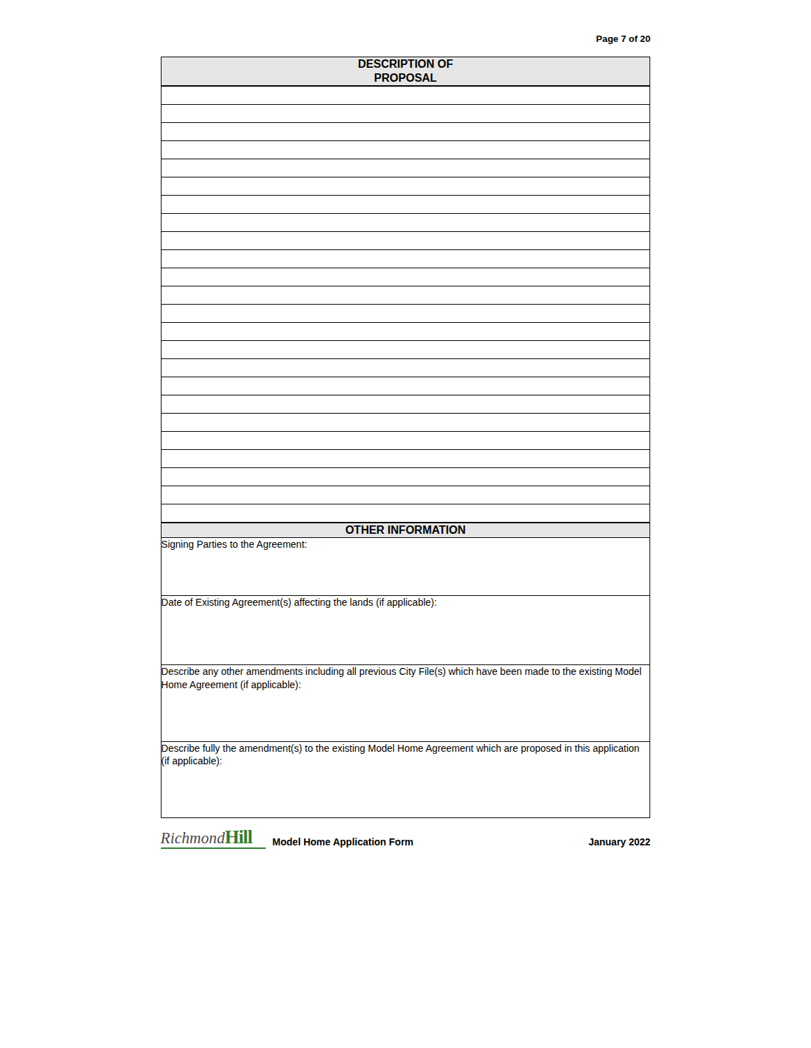Page 7 of 20
| DESCRIPTION OF PROPOSAL |
| OTHER INFORMATION |
| Signing Parties to the Agreement: |
| Date of Existing Agreement(s) affecting the lands (if applicable): |
| Describe any other amendments including all previous City File(s) which have been made to the existing Model Home Agreement (if applicable): |
| Describe fully the amendment(s) to the existing Model Home Agreement which are proposed in this application (if applicable): |
Richmond Hill
Model Home Application Form
January 2022